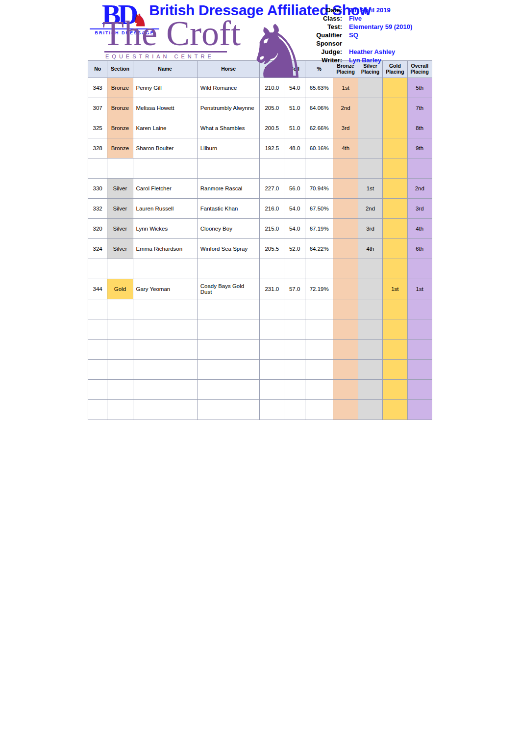BD♞
BRITISH DRESSAGE
British Dressage Affiliated Show
The Croft
EQUESTRIAN CENTRE
♞
| Date: | 7th April 2019 |
| Class: | Five |
| Test: | Elementary 59 (2010) |
| Qualifier | SQ |
| Sponsor | |
| Judge: | Heather Ashley |
| Writer: | Lyn Barley |
| No | Section | Name | Horse | Score | Coll | % | Bronze Placing | Silver Placing | Gold Placing | Overall Placing |
| --- | --- | --- | --- | --- | --- | --- | --- | --- | --- | --- |
| 343 | Bronze | Penny Gill | Wild Romance | 210.0 | 54.0 | 65.63% | 1st | | | 5th |
| 307 | Bronze | Melissa Howett | Penstrumbly Alwynne | 205.0 | 51.0 | 64.06% | 2nd | | | 7th |
| 325 | Bronze | Karen Laine | What a Shambles | 200.5 | 51.0 | 62.66% | 3rd | | | 8th |
| 328 | Bronze | Sharon Boulter | Lilburn | 192.5 | 48.0 | 60.16% | 4th | | | 9th |
| 330 | Silver | Carol Fletcher | Ranmore Rascal | 227.0 | 56.0 | 70.94% | | 1st | | 2nd |
| 332 | Silver | Lauren Russell | Fantastic Khan | 216.0 | 54.0 | 67.50% | | 2nd | | 3rd |
| 320 | Silver | Lynn Wickes | Clooney Boy | 215.0 | 54.0 | 67.19% | | 3rd | | 4th |
| 324 | Silver | Emma Richardson | Winford Sea Spray | 205.5 | 52.0 | 64.22% | | 4th | | 6th |
| 344 | Gold | Gary Yeoman | Coady Bays Gold Dust | 231.0 | 57.0 | 72.19% | | | 1st | 1st |